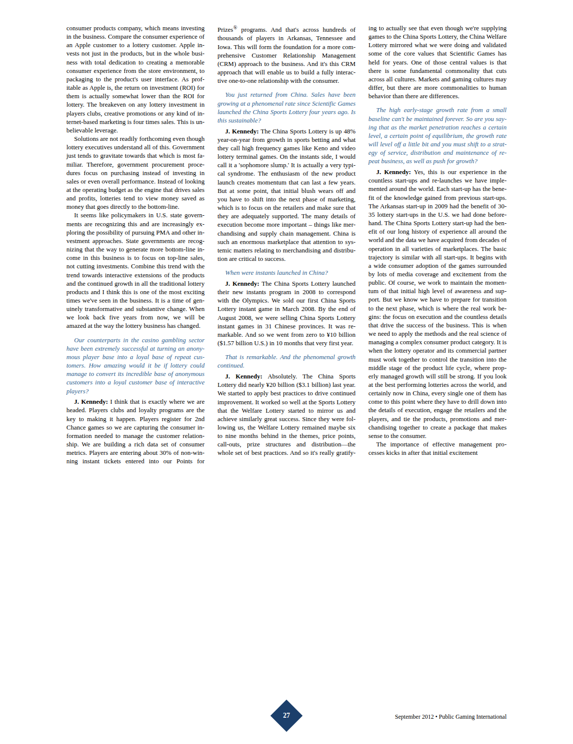consumer products company, which means investing in the business. Compare the consumer experience of an Apple customer to a lottery customer. Apple invests not just in the products, but in the whole business with total dedication to creating a memorable consumer experience from the store environment, to packaging to the product's user interface. As profitable as Apple is, the return on investment (ROI) for them is actually somewhat lower than the ROI for lottery. The breakeven on any lottery investment in players clubs, creative promotions or any kind of internet-based marketing is four times sales. This is unbelievable leverage.
Solutions are not readily forthcoming even though lottery executives understand all of this. Government just tends to gravitate towards that which is most familiar. Therefore, government procurement procedures focus on purchasing instead of investing in sales or even overall performance. Instead of looking at the operating budget as the engine that drives sales and profits, lotteries tend to view money saved as money that goes directly to the bottom-line.
It seems like policymakers in U.S. state governments are recognizing this and are increasingly exploring the possibility of pursuing PMA and other investment approaches. State governments are recognizing that the way to generate more bottom-line income in this business is to focus on top-line sales, not cutting investments. Combine this trend with the trend towards interactive extensions of the products and the continued growth in all the traditional lottery products and I think this is one of the most exciting times we've seen in the business. It is a time of genuinely transformative and substantive change. When we look back five years from now, we will be amazed at the way the lottery business has changed.
Our counterparts in the casino gambling sector have been extremely successful at turning an anonymous player base into a loyal base of repeat customers. How amazing would it be if lottery could manage to convert its incredible base of anonymous customers into a loyal customer base of interactive players?
J. Kennedy: I think that is exactly where we are headed. Players clubs and loyalty programs are the key to making it happen. Players register for 2nd Chance games so we are capturing the consumer information needed to manage the customer relationship. We are building a rich data set of consumer metrics. Players are entering about 30% of non-winning instant tickets entered into our Points for Prizes® programs. And that's across hundreds of thousands of players in Arkansas, Tennessee and Iowa. This will form the foundation for a more comprehensive Customer Relationship Management (CRM) approach to the business. And it's this CRM approach that will enable us to build a fully interactive one-to-one relationship with the consumer.
You just returned from China. Sales have been growing at a phenomenal rate since Scientific Games launched the China Sports Lottery four years ago. Is this sustainable?
J. Kennedy: The China Sports Lottery is up 48% year-on-year from growth in sports betting and what they call high frequency games like Keno and video lottery terminal games. On the instants side, I would call it a 'sophomore slump.' It is actually a very typical syndrome. The enthusiasm of the new product launch creates momentum that can last a few years. But at some point, that initial blush wears off and you have to shift into the next phase of marketing, which is to focus on the retailers and make sure that they are adequately supported. The many details of execution become more important – things like merchandising and supply chain management. China is such an enormous marketplace that attention to systemic matters relating to merchandising and distribution are critical to success.
When were instants launched in China?
J. Kennedy: The China Sports Lottery launched their new instants program in 2008 to correspond with the Olympics. We sold our first China Sports Lottery instant game in March 2008. By the end of August 2008, we were selling China Sports Lottery instant games in 31 Chinese provinces. It was remarkable. And so we went from zero to ¥10 billion ($1.57 billion U.S.) in 10 months that very first year.
That is remarkable. And the phenomenal growth continued.
J. Kennedy: Absolutely. The China Sports Lottery did nearly ¥20 billion ($3.1 billion) last year. We started to apply best practices to drive continued improvement. It worked so well at the Sports Lottery that the Welfare Lottery started to mirror us and achieve similarly great success. Since they were following us, the Welfare Lottery remained maybe six to nine months behind in the themes, price points, call-outs, prize structures and distribution—the whole set of best practices. And so it's really gratifying to actually see that even though we're supplying games to the China Sports Lottery, the China Welfare Lottery mirrored what we were doing and validated some of the core values that Scientific Games has held for years. One of those central values is that there is some fundamental commonality that cuts across all cultures. Markets and gaming cultures may differ, but there are more commonalities to human behavior than there are differences.
The high early-stage growth rate from a small baseline can't be maintained forever. So are you saying that as the market penetration reaches a certain level, a certain point of equilibrium, the growth rate will level off a little bit and you must shift to a strategy of service, distribution and maintenance of repeat business, as well as push for growth?
J. Kennedy: Yes, this is our experience in the countless start-ups and re-launches we have implemented around the world. Each start-up has the benefit of the knowledge gained from previous start-ups. The Arkansas start-up in 2009 had the benefit of 30-35 lottery start-ups in the U.S. we had done beforehand. The China Sports Lottery start-up had the benefit of our long history of experience all around the world and the data we have acquired from decades of operation in all varieties of marketplaces. The basic trajectory is similar with all start-ups. It begins with a wide consumer adoption of the games surrounded by lots of media coverage and excitement from the public. Of course, we work to maintain the momentum of that initial high level of awareness and support. But we know we have to prepare for transition to the next phase, which is where the real work begins: the focus on execution and the countless details that drive the success of the business. This is when we need to apply the methods and the real science of managing a complex consumer product category. It is when the lottery operator and its commercial partner must work together to control the transition into the middle stage of the product life cycle, where properly managed growth will still be strong. If you look at the best performing lotteries across the world, and certainly now in China, every single one of them has come to this point where they have to drill down into the details of execution, engage the retailers and the players, and tie the products, promotions and merchandising together to create a package that makes sense to the consumer.
The importance of effective management processes kicks in after that initial excitement
27
September 2012 • Public Gaming International